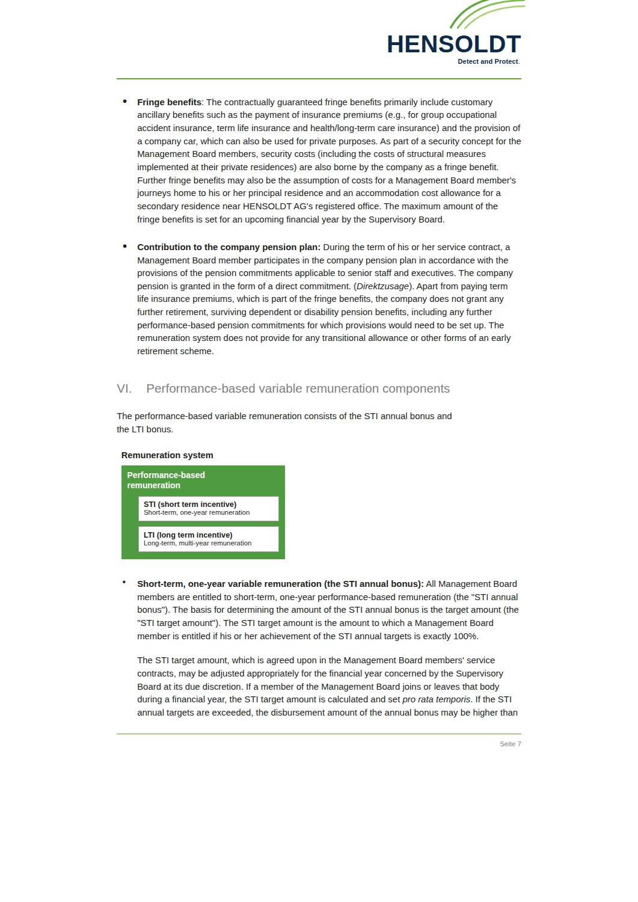HENSOLDT
Detect and Protect.
Fringe benefits: The contractually guaranteed fringe benefits primarily include customary ancillary benefits such as the payment of insurance premiums (e.g., for group occupational accident insurance, term life insurance and health/long-term care insurance) and the provision of a company car, which can also be used for private purposes. As part of a security concept for the Management Board members, security costs (including the costs of structural measures implemented at their private residences) are also borne by the company as a fringe benefit. Further fringe benefits may also be the assumption of costs for a Management Board member's journeys home to his or her principal residence and an accommodation cost allowance for a secondary residence near HENSOLDT AG's registered office. The maximum amount of the fringe benefits is set for an upcoming financial year by the Supervisory Board.
Contribution to the company pension plan: During the term of his or her service contract, a Management Board member participates in the company pension plan in accordance with the provisions of the pension commitments applicable to senior staff and executives. The company pension is granted in the form of a direct commitment. (Direktzusage). Apart from paying term life insurance premiums, which is part of the fringe benefits, the company does not grant any further retirement, surviving dependent or disability pension benefits, including any further performance-based pension commitments for which provisions would need to be set up. The remuneration system does not provide for any transitional allowance or other forms of an early retirement scheme.
VI. Performance-based variable remuneration components
The performance-based variable remuneration consists of the STI annual bonus and
the LTI bonus.
Remuneration system
Performance-based
remuneration
STI (short term incentive)
Short-term, one-year remuneration
LTI (long term incentive)
Long-term, multi-year remuneration
Short-term, one-year variable remuneration (the STI annual bonus): All Management Board members are entitled to short-term, one-year performance-based remuneration (the "STI annual bonus"). The basis for determining the amount of the STI annual bonus is the target amount (the "STI target amount"). The STI target amount is the amount to which a Management Board member is entitled if his or her achievement of the STI annual targets is exactly 100%.
The STI target amount, which is agreed upon in the Management Board members' service contracts, may be adjusted appropriately for the financial year concerned by the Supervisory Board at its due discretion. If a member of the Management Board joins or leaves that body during a financial year, the STI target amount is calculated and set pro rata temporis. If the STI annual targets are exceeded, the disbursement amount of the annual bonus may be higher than
Seite 7